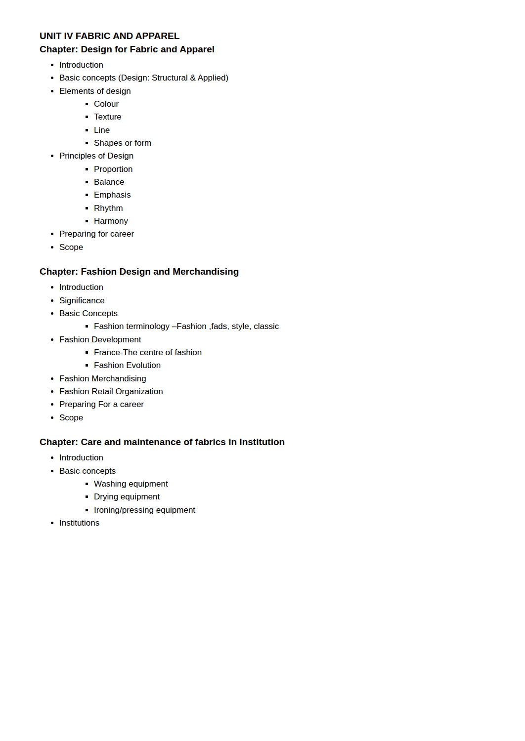UNIT IV FABRIC AND APPAREL
Chapter: Design for Fabric and Apparel
Introduction
Basic concepts (Design: Structural & Applied)
Elements of design
Colour
Texture
Line
Shapes or form
Principles of Design
Proportion
Balance
Emphasis
Rhythm
Harmony
Preparing for career
Scope
Chapter: Fashion Design and Merchandising
Introduction
Significance
Basic Concepts
Fashion terminology –Fashion ,fads, style, classic
Fashion Development
France-The centre of fashion
Fashion Evolution
Fashion Merchandising
Fashion Retail Organization
Preparing For a career
Scope
Chapter: Care and maintenance of fabrics in Institution
Introduction
Basic concepts
Washing equipment
Drying equipment
Ironing/pressing equipment
Institutions